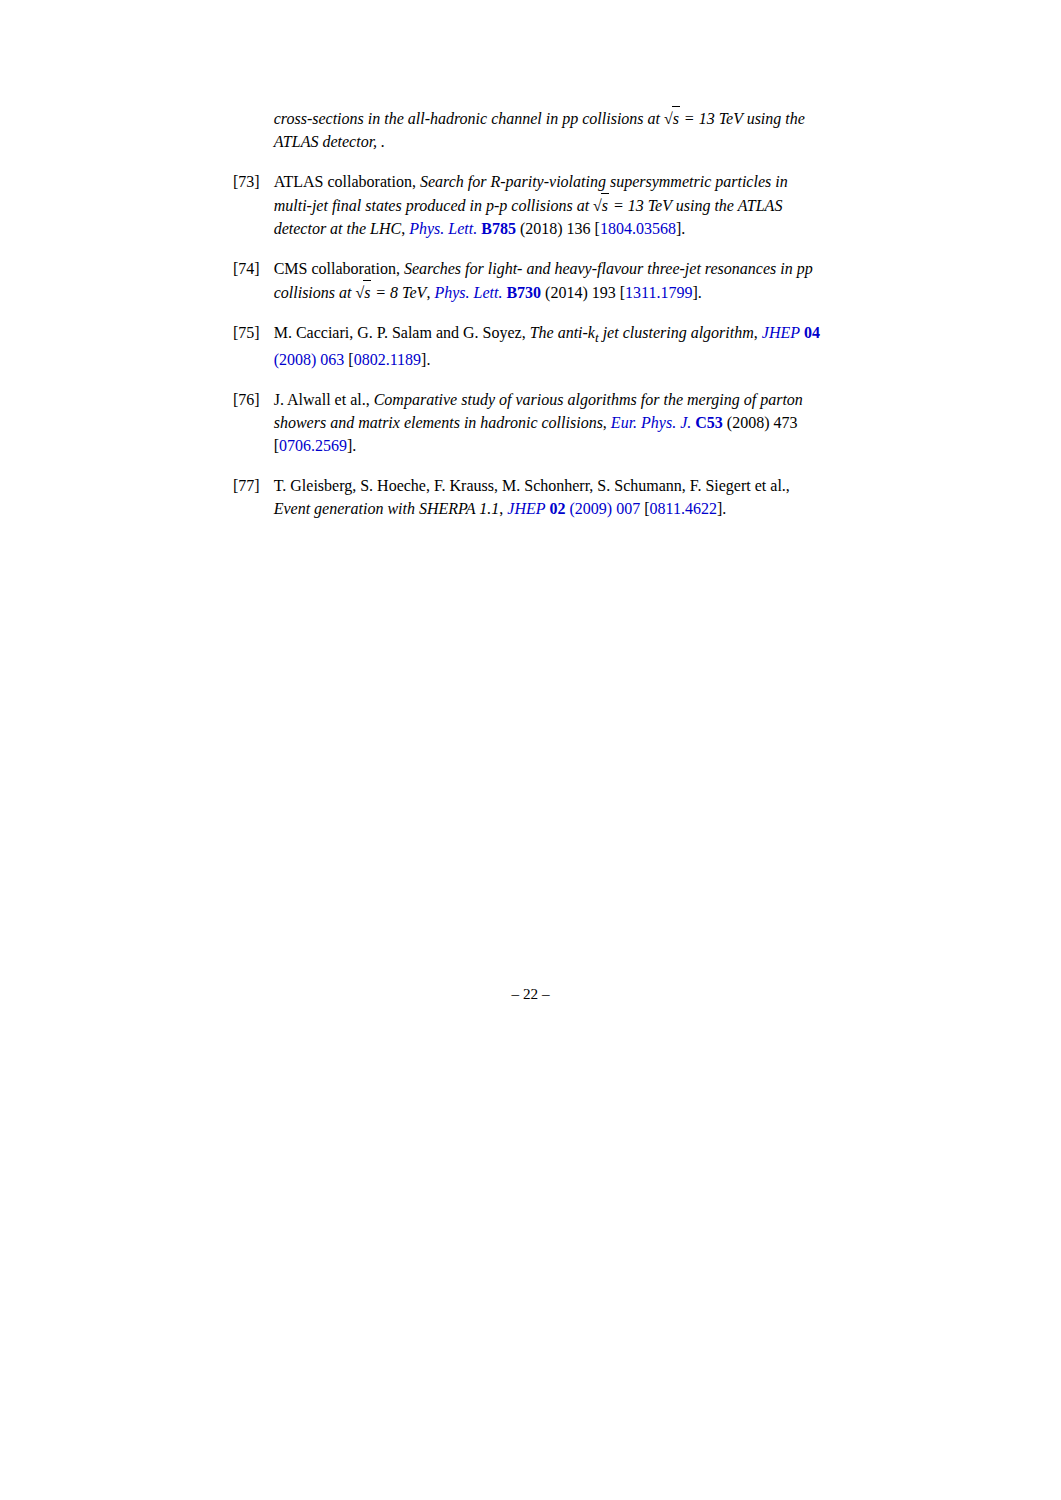cross-sections in the all-hadronic channel in pp collisions at √s = 13 TeV using the ATLAS detector, .
[73] ATLAS collaboration, Search for R-parity-violating supersymmetric particles in multi-jet final states produced in p-p collisions at √s = 13 TeV using the ATLAS detector at the LHC, Phys. Lett. B785 (2018) 136 [1804.03568].
[74] CMS collaboration, Searches for light- and heavy-flavour three-jet resonances in pp collisions at √s = 8 TeV, Phys. Lett. B730 (2014) 193 [1311.1799].
[75] M. Cacciari, G. P. Salam and G. Soyez, The anti-kt jet clustering algorithm, JHEP 04 (2008) 063 [0802.1189].
[76] J. Alwall et al., Comparative study of various algorithms for the merging of parton showers and matrix elements in hadronic collisions, Eur. Phys. J. C53 (2008) 473 [0706.2569].
[77] T. Gleisberg, S. Hoeche, F. Krauss, M. Schonherr, S. Schumann, F. Siegert et al., Event generation with SHERPA 1.1, JHEP 02 (2009) 007 [0811.4622].
– 22 –